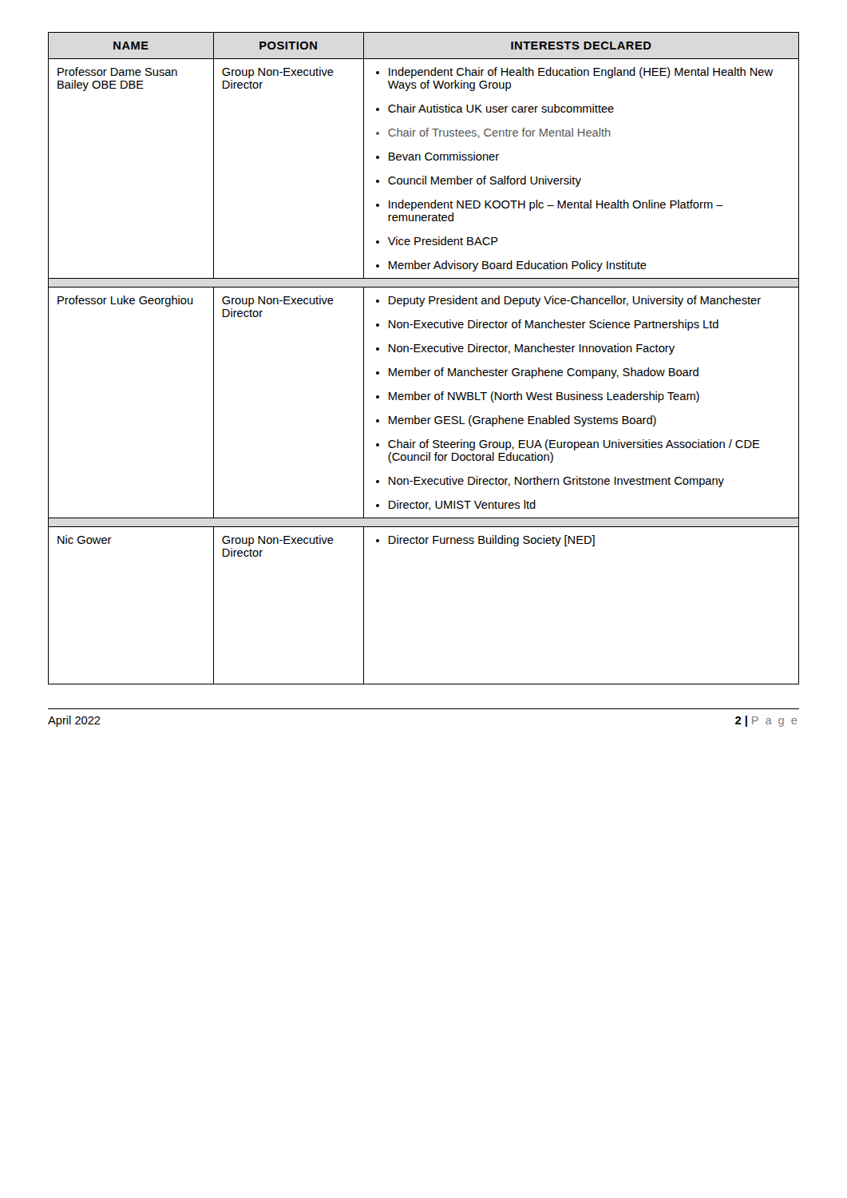| NAME | POSITION | INTERESTS DECLARED |
| --- | --- | --- |
| Professor Dame Susan Bailey OBE DBE | Group Non-Executive Director | Independent Chair of Health Education England (HEE) Mental Health New Ways of Working Group Chair Autistica UK user carer subcommittee Chair of Trustees, Centre for Mental Health Bevan Commissioner Council Member of Salford University Independent NED KOOTH plc – Mental Health Online Platform – remunerated Vice President BACP Member Advisory Board Education Policy Institute |
| Professor Luke Georghiou | Group Non-Executive Director | Deputy President and Deputy Vice-Chancellor, University of Manchester Non-Executive Director of Manchester Science Partnerships Ltd Non-Executive Director, Manchester Innovation Factory Member of Manchester Graphene Company, Shadow Board Member of NWBLT (North West Business Leadership Team) Member GESL (Graphene Enabled Systems Board) Chair of Steering Group, EUA (European Universities Association / CDE (Council for Doctoral Education) Non-Executive Director, Northern Gritstone Investment Company Director, UMIST Ventures ltd |
| Nic Gower | Group Non-Executive Director | Director Furness Building Society [NED] |
April 2022
2 | P a g e